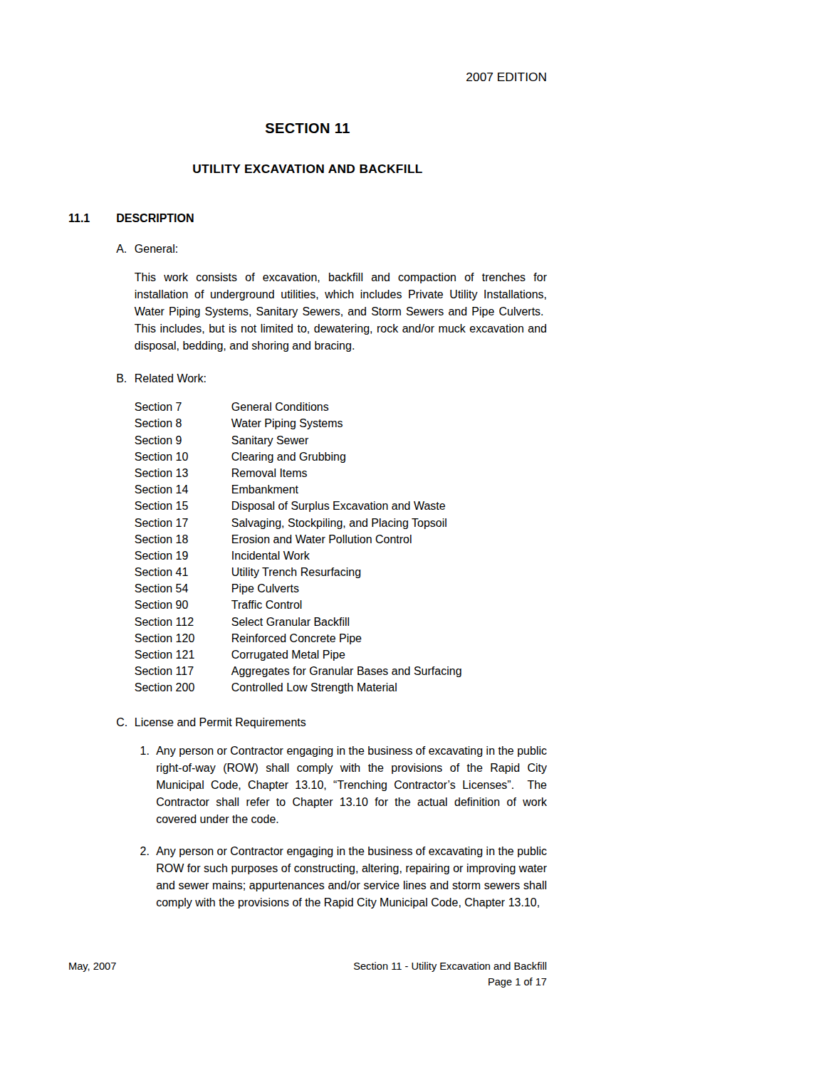2007 EDITION
SECTION 11
UTILITY EXCAVATION AND BACKFILL
11.1 DESCRIPTION
A. General:
This work consists of excavation, backfill and compaction of trenches for installation of underground utilities, which includes Private Utility Installations, Water Piping Systems, Sanitary Sewers, and Storm Sewers and Pipe Culverts. This includes, but is not limited to, dewatering, rock and/or muck excavation and disposal, bedding, and shoring and bracing.
B. Related Work:
| Section 7 | General Conditions |
| Section 8 | Water Piping Systems |
| Section 9 | Sanitary Sewer |
| Section 10 | Clearing and Grubbing |
| Section 13 | Removal Items |
| Section 14 | Embankment |
| Section 15 | Disposal of Surplus Excavation and Waste |
| Section 17 | Salvaging, Stockpiling, and Placing Topsoil |
| Section 18 | Erosion and Water Pollution Control |
| Section 19 | Incidental Work |
| Section 41 | Utility Trench Resurfacing |
| Section 54 | Pipe Culverts |
| Section 90 | Traffic Control |
| Section 112 | Select Granular Backfill |
| Section 120 | Reinforced Concrete Pipe |
| Section 121 | Corrugated Metal Pipe |
| Section 117 | Aggregates for Granular Bases and Surfacing |
| Section 200 | Controlled Low Strength Material |
C. License and Permit Requirements
Any person or Contractor engaging in the business of excavating in the public right-of-way (ROW) shall comply with the provisions of the Rapid City Municipal Code, Chapter 13.10, “Trenching Contractor’s Licenses”. The Contractor shall refer to Chapter 13.10 for the actual definition of work covered under the code.
Any person or Contractor engaging in the business of excavating in the public ROW for such purposes of constructing, altering, repairing or improving water and sewer mains; appurtenances and/or service lines and storm sewers shall comply with the provisions of the Rapid City Municipal Code, Chapter 13.10,
May, 2007
Section 11 - Utility Excavation and Backfill
Page 1 of 17